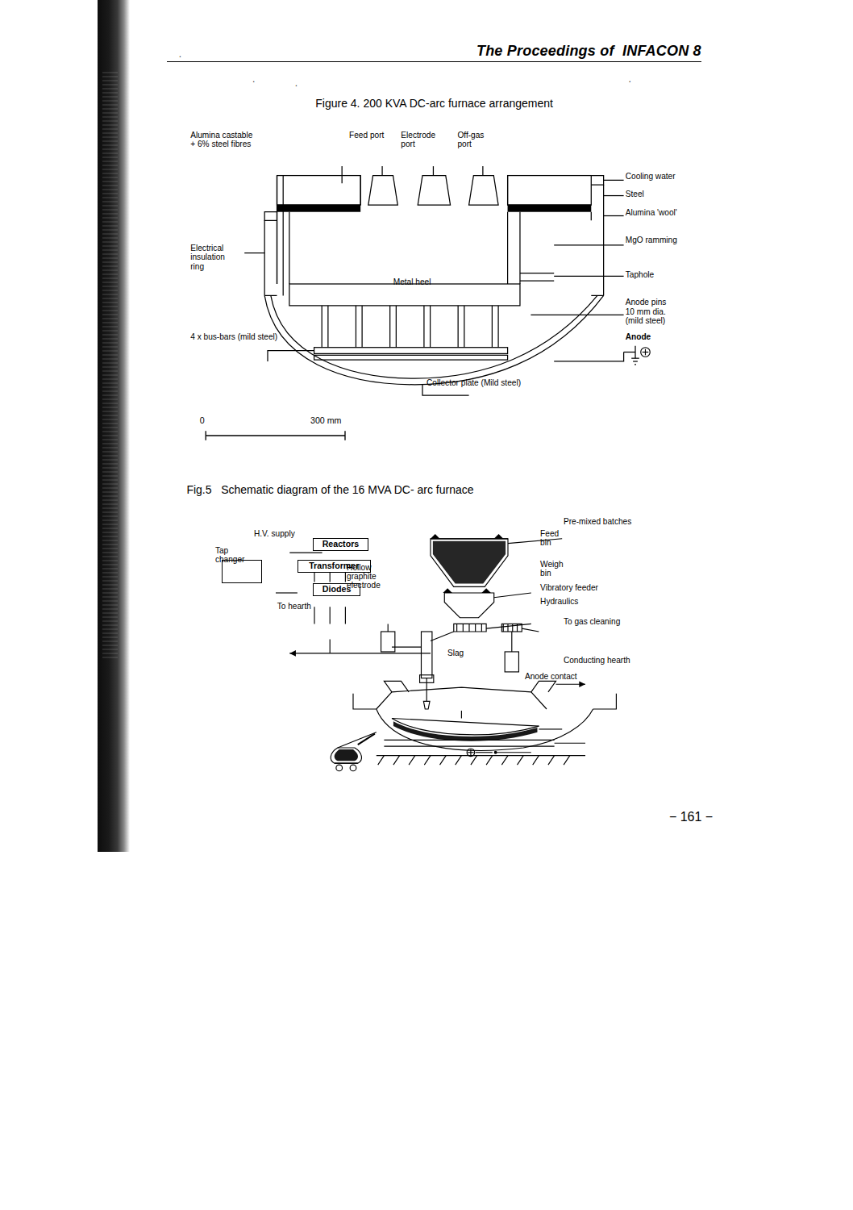. . . .
The Proceedings of INFACON 8
Figure 4. 200 KVA DC-arc furnace arrangement
Alumina castable
+ 6% steel fibres
Feed port
Electrode
port
Off-gas
port
Cooling water
Steel
Alumina 'wool'
MgO ramming
Taphole
Anode pins
10 mm dia.
(mild steel)
Anode
Electrical
insulation
ring
4 x bus-bars (mild steel)
Metal heel
Collector plate (Mild steel)
0 300 mm
Fig.5 Schematic diagram of the 16 MVA DC- arc furnace
Reactors
Transformer
Diodes
H.V. supply
Tap
changer
To hearth
Pre-mixed batches
Feed
bin
Weigh
bin
Vibratory feeder
Hydraulics
Hollow
graphite
electrode
To gas cleaning
Slag
Conducting hearth
Anode contact
− 161 −